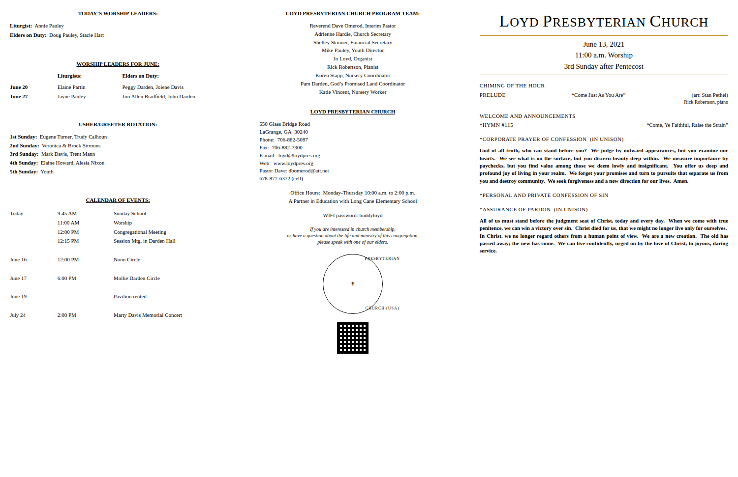Today’s Worship Leaders:
Liturgist: Annie Pauley
Elders on Duty: Doug Pauley, Stacie Hart
Worship Leaders for June:
| | Liturgists: | Elders on Duty: |
| --- | --- | --- |
| June 20 | Elaine Partin | Peggy Darden, Jolene Davis |
| June 27 | Jayne Pauley | Jim Allen Bradfield, John Darden |
Usher/Greeter Rotation:
1st Sunday: Eugene Turner, Trudy Calhoun
2nd Sunday: Veronica & Brock Sirmons
3rd Sunday: Mark Davis, Trent Mann
4th Sunday: Elaine Howard, Alesia Nixon
5th Sunday: Youth
Calendar of Events:
| Today | 9:45 AM | Sunday School |
| | 11:00 AM | Worship |
| | 12:00 PM | Congregational Meeting |
| | 12:15 PM | Session Mtg. in Darden Hall |
| June 16 | 12:00 PM | Noon Circle |
| June 17 | 6:00 PM | Mollie Darden Circle |
| June 19 | | Pavilion rented |
| July 24 | 2:00 PM | Marty Davis Memorial Concert |
Loyd Presbyterian Church Program Team:
Reverend Dave Omerod, Interim Pastor
Adrienne Hardie, Church Secretary
Shelley Skinner, Financial Secretary
Mike Pauley, Youth Director
Jo Loyd, Organist
Rick Robertson, Pianist
Koren Stapp, Nursery Coordinator
Pam Darden, God’s Promised Land Coordinator
Katie Vincent, Nursery Worker
Loyd Presbyterian Church
550 Glass Bridge Road
LaGrange, GA 30240
Phone: 706-882-5087
Fax: 706-882-7300
E-mail: loyd@loydpres.org
Web: www.loydpres.org
Pastor Dave: dbomerod@att.net
678-877-6372 (cell)
Office Hours: Monday-Thursday 10:00 a.m. to 2:00 p.m.
A Partner in Education with Long Cane Elementary School
WIFI password: buddyloyd
If you are interested in church membership,
or have a question about the life and ministry of this congregation,
please speak with one of our elders.
PRESBYTERIAN ✝ CHURCH (USA)
LOYD PRESBYTERIAN CHURCH
June 13, 2021
11:00 a.m. Worship
3rd Sunday after Pentecost
Chiming of the Hour
Prelude “Come Just As You Are” (arr. Stan Pethel)
Rick Robertson, piano
Welcome and Announcements
*Hymn #115 “Come, Ye Faithful, Raise the Strain”
*Corporate Prayer of Confession (In Unison)
God of all truth, who can stand before you? We judge by outward appearances, but you examine our hearts. We see what is on the surface, but you discern beauty deep within. We measure importance by paychecks, but you find value among those we deem lowly and insignificant. You offer us deep and profound joy of living in your realm. We forget your promises and turn to pursuits that separate us from you and destroy community. We seek forgiveness and a new direction for our lives. Amen.
*Personal and Private Confession of Sin
*Assurance of Pardon (In Unison)
All of us must stand before the judgment seat of Christ, today and every day. When we come with true penitence, we can win a victory over sin. Christ died for us, that we might no longer live only for ourselves. In Christ, we no longer regard others from a human point of view. We are a new creation. The old has passed away; the new has come. We can live confidently, urged on by the love of Christ, to joyous, daring service.